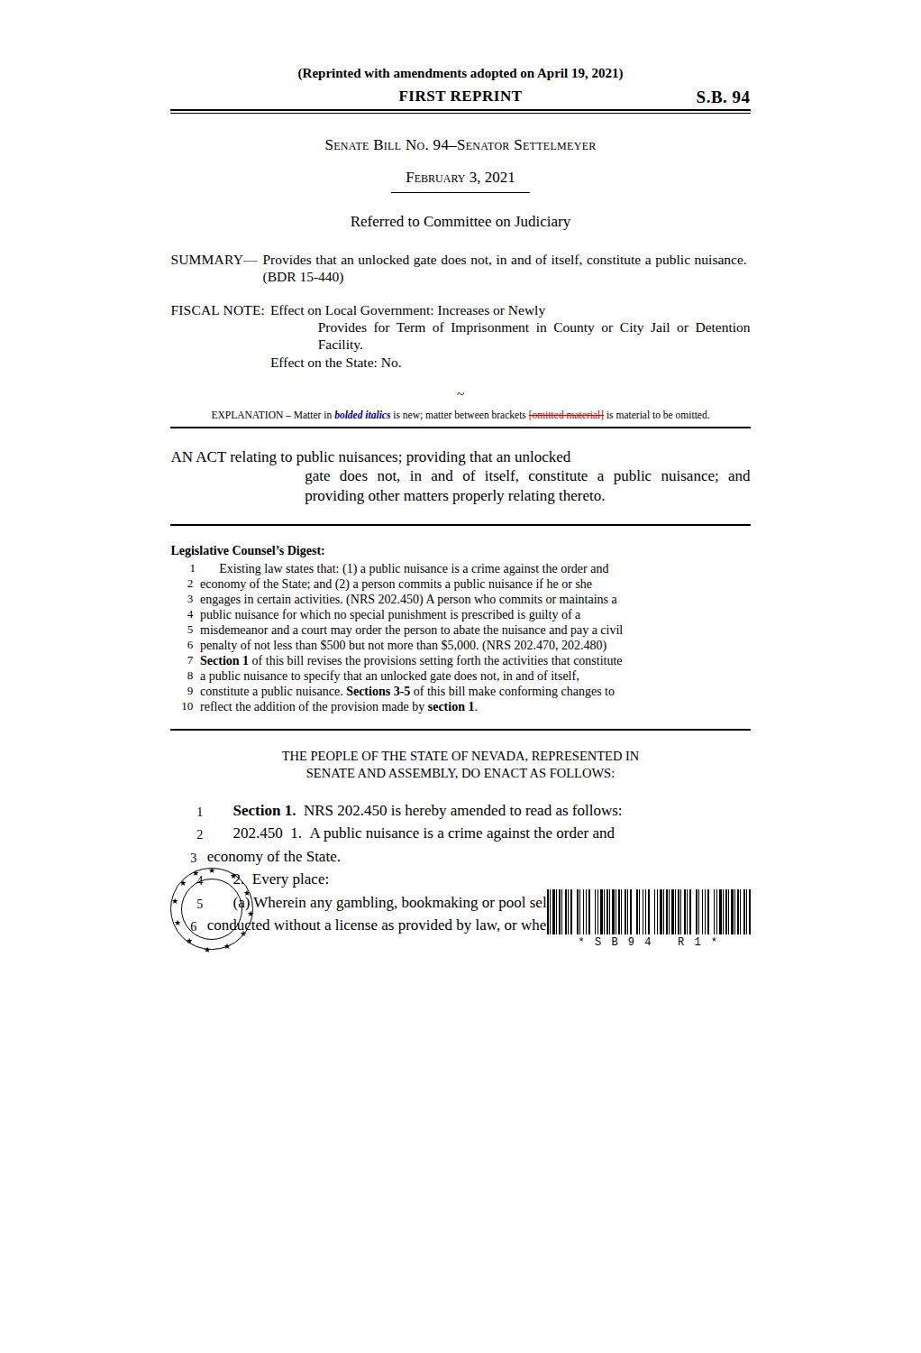(Reprinted with amendments adopted on April 19, 2021)
FIRST REPRINT S.B. 94
Senate Bill No. 94–Senator Settelmeyer
February 3, 2021
Referred to Committee on Judiciary
SUMMARY—
Provides that an unlocked gate does not, in and of itself, constitute a public nuisance. (BDR 15-440)
FISCAL NOTE:
Effect on Local Government: Increases or Newly Provides for Term of Imprisonment in County or City Jail or Detention Facility. Effect on the State: No.
~
EXPLANATION – Matter in bolded italics is new; matter between brackets [omitted material] is material to be omitted.
AN ACT relating to public nuisances; providing that an unlocked gate does not, in and of itself, constitute a public nuisance; and providing other matters properly relating thereto.
Legislative Counsel’s Digest:
Existing law states that: (1) a public nuisance is a crime against the order and
economy of the State; and (2) a person commits a public nuisance if he or she
engages in certain activities. (NRS 202.450) A person who commits or maintains a
public nuisance for which no special punishment is prescribed is guilty of a
misdemeanor and a court may order the person to abate the nuisance and pay a civil
penalty of not less than $500 but not more than $5,000. (NRS 202.470, 202.480)
Section 1 of this bill revises the provisions setting forth the activities that constitute
a public nuisance to specify that an unlocked gate does not, in and of itself,
constitute a public nuisance. Sections 3-5 of this bill make conforming changes to
reflect the addition of the provision made by section 1.
THE PEOPLE OF THE STATE OF NEVADA, REPRESENTED IN
SENATE AND ASSEMBLY, DO ENACT AS FOLLOWS:
Section 1. NRS 202.450 is hereby amended to read as follows:
202.450 1. A public nuisance is a crime against the order and
economy of the State.
2. Every place:
(a) Wherein any gambling, bookmaking or pool selling is
conducted without a license as provided by law, or wherein any
★
★
★
★
★
★
★
★
★
★
★
★
* S B 9 4 R 1 *